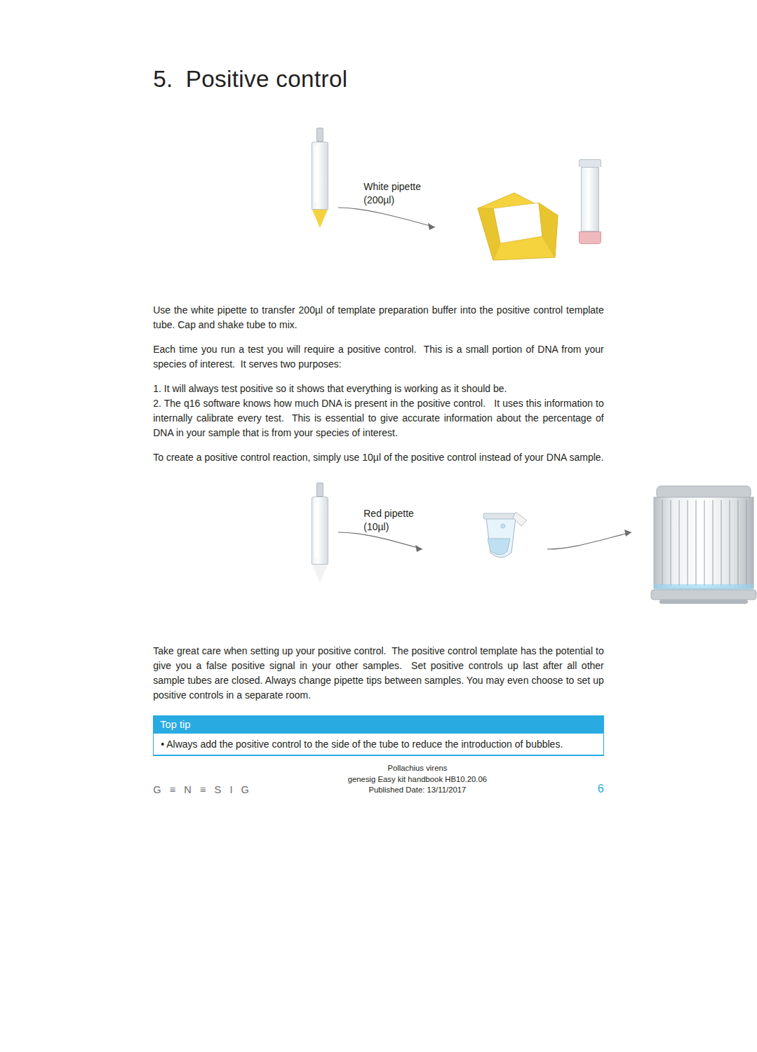5. Positive control
White pipette
(200µl)
Use the white pipette to transfer 200µl of template preparation buffer into the positive control template tube. Cap and shake tube to mix.
Each time you run a test you will require a positive control. This is a small portion of DNA from your species of interest. It serves two purposes:
1. It will always test positive so it shows that everything is working as it should be.
2. The q16 software knows how much DNA is present in the positive control. It uses this information to internally calibrate every test. This is essential to give accurate information about the percentage of DNA in your sample that is from your species of interest.
To create a positive control reaction, simply use 10µl of the positive control instead of your DNA sample.
Red pipette
(10µl)
Take great care when setting up your positive control. The positive control template has the potential to give you a false positive signal in your other samples. Set positive controls up last after all other sample tubes are closed. Always change pipette tips between samples. You may even choose to set up positive controls in a separate room.
Top tip
• Always add the positive control to the side of the tube to reduce the introduction of bubbles.
G ≡ N ≡ S I G
Pollachius virens
genesig Easy kit handbook HB10.20.06
Published Date: 13/11/2017
6